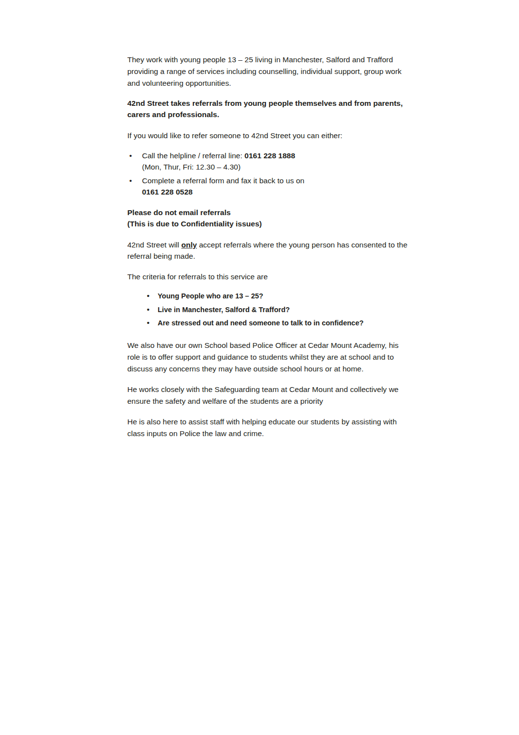They work with young people 13 – 25 living in Manchester, Salford and Trafford providing a range of services including counselling, individual support, group work and volunteering opportunities.
42nd Street takes referrals from young people themselves and from parents, carers and professionals.
If you would like to refer someone to 42nd Street you can either:
Call the helpline / referral line: 0161 228 1888
(Mon, Thur, Fri: 12.30 – 4.30)
Complete a referral form and fax it back to us on
0161 228 0528
Please do not email referrals
(This is due to Confidentiality issues)
42nd Street will only accept referrals where the young person has consented to the referral being made.
The criteria for referrals to this service are
Young People who are 13 – 25?
Live in Manchester, Salford & Trafford?
Are stressed out and need someone to talk to in confidence?
We also have our own School based Police Officer at Cedar Mount Academy, his role is to offer support and guidance to students whilst they are at school and to discuss any concerns they may have outside school hours or at home.
He works closely with the Safeguarding team at Cedar Mount and collectively we ensure the safety and welfare of the students are a priority
He is also here to assist staff with helping educate our students by assisting with class inputs on Police the law and crime.